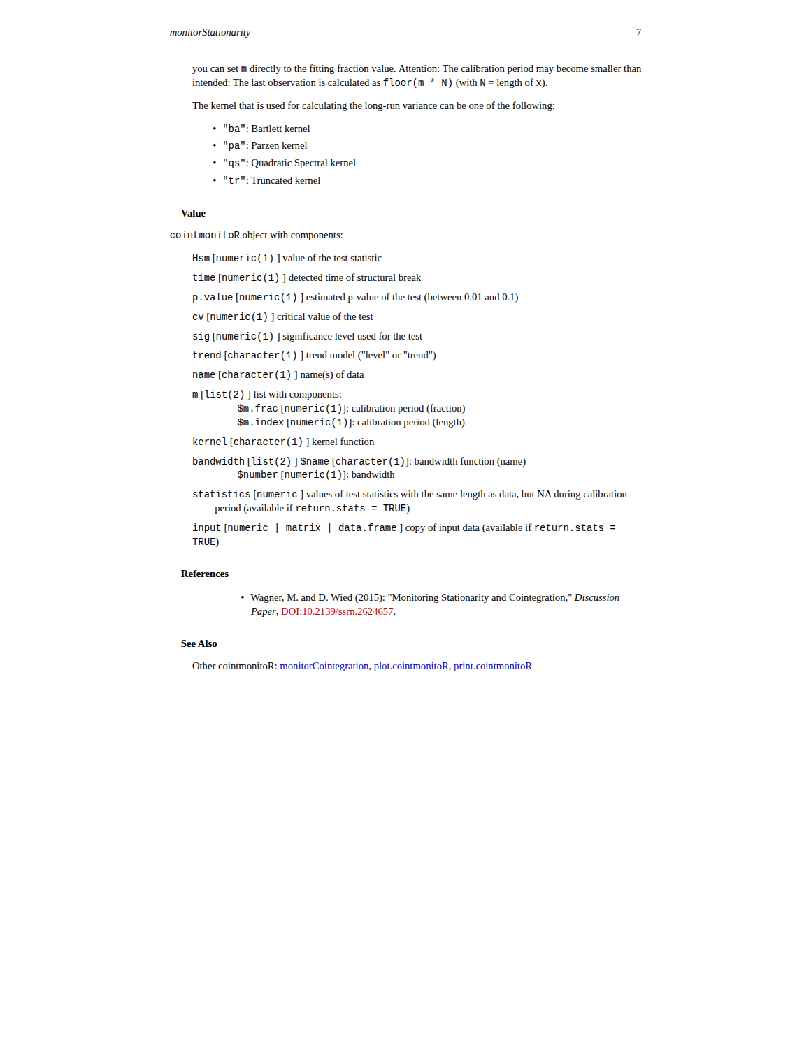monitorStationarity 7
you can set m directly to the fitting fraction value. Attention: The calibration period may become smaller than intended: The last observation is calculated as floor(m * N) (with N = length of x).
The kernel that is used for calculating the long-run variance can be one of the following:
"ba": Bartlett kernel
"pa": Parzen kernel
"qs": Quadratic Spectral kernel
"tr": Truncated kernel
Value
cointmonitoR object with components:
Hsm [numeric(1) ] value of the test statistic
time [numeric(1) ] detected time of structural break
p.value [numeric(1) ] estimated p-value of the test (between 0.01 and 0.1)
cv [numeric(1) ] critical value of the test
sig [numeric(1) ] significance level used for the test
trend [character(1) ] trend model ("level" or "trend")
name [character(1) ] name(s) of data
m [list(2) ] list with components:
$m.frac [numeric(1)]: calibration period (fraction)
$m.index [numeric(1)]: calibration period (length)
kernel [character(1) ] kernel function
bandwidth [list(2) ] $name [character(1)]: bandwidth function (name)
$number [numeric(1)]: bandwidth
statistics [numeric ] values of test statistics with the same length as data, but NA during calibration period (available if return.stats = TRUE)
input [numeric | matrix | data.frame ] copy of input data (available if return.stats = TRUE)
References
Wagner, M. and D. Wied (2015): "Monitoring Stationarity and Cointegration," Discussion Paper, DOI:10.2139/ssrn.2624657.
See Also
Other cointmonitoR: monitorCointegration, plot.cointmonitoR, print.cointmonitoR